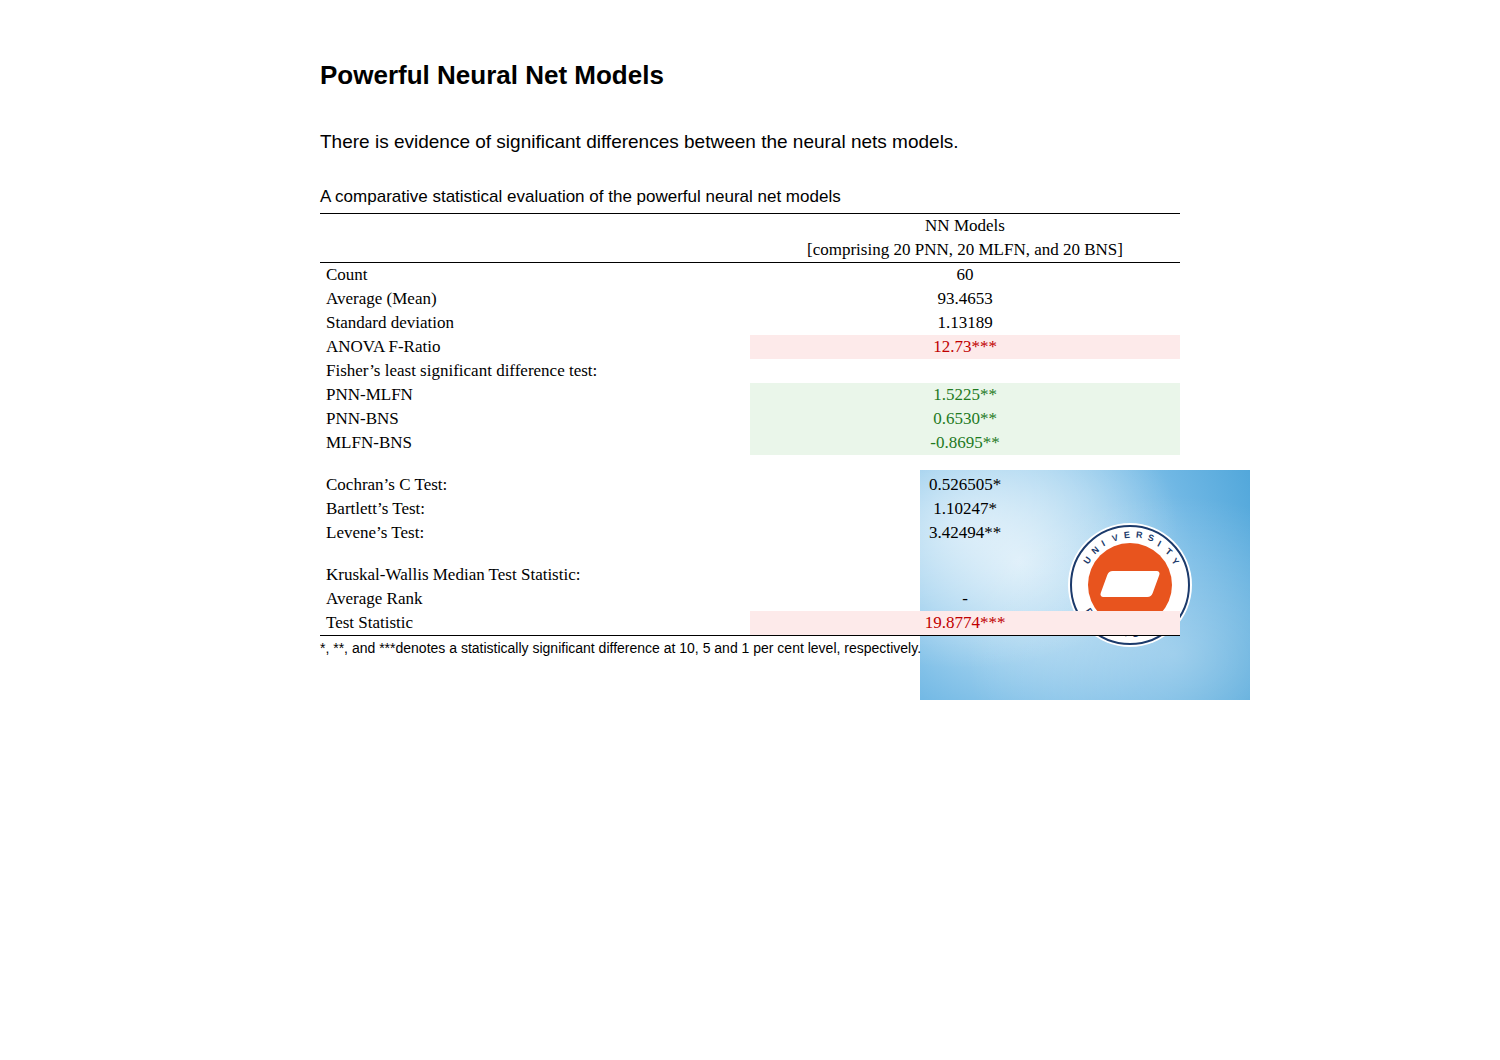UNIVERSITY PLYMOUTH
Powerful Neural Net Models
There is evidence of significant differences between the neural nets models.
A comparative statistical evaluation of the powerful neural net models
| | NN Models |
| | [comprising 20 PNN, 20 MLFN, and 20 BNS] |
| Count | 60 |
| Average (Mean) | 93.4653 |
| Standard deviation | 1.13189 |
| ANOVA F-Ratio | 12.73*** |
| Fisher’s least significant difference test: | |
| PNN-MLFN | 1.5225** |
| PNN-BNS | 0.6530** |
| MLFN-BNS | -0.8695** |
| Cochran’s C Test: | 0.526505* |
| Bartlett’s Test: | 1.10247* |
| Levene’s Test: | 3.42494** |
| Kruskal-Wallis Median Test Statistic: | |
| Average Rank | - |
| Test Statistic | 19.8774*** |
*, **, and ***denotes a statistically significant difference at 10, 5 and 1 per cent level, respectively.